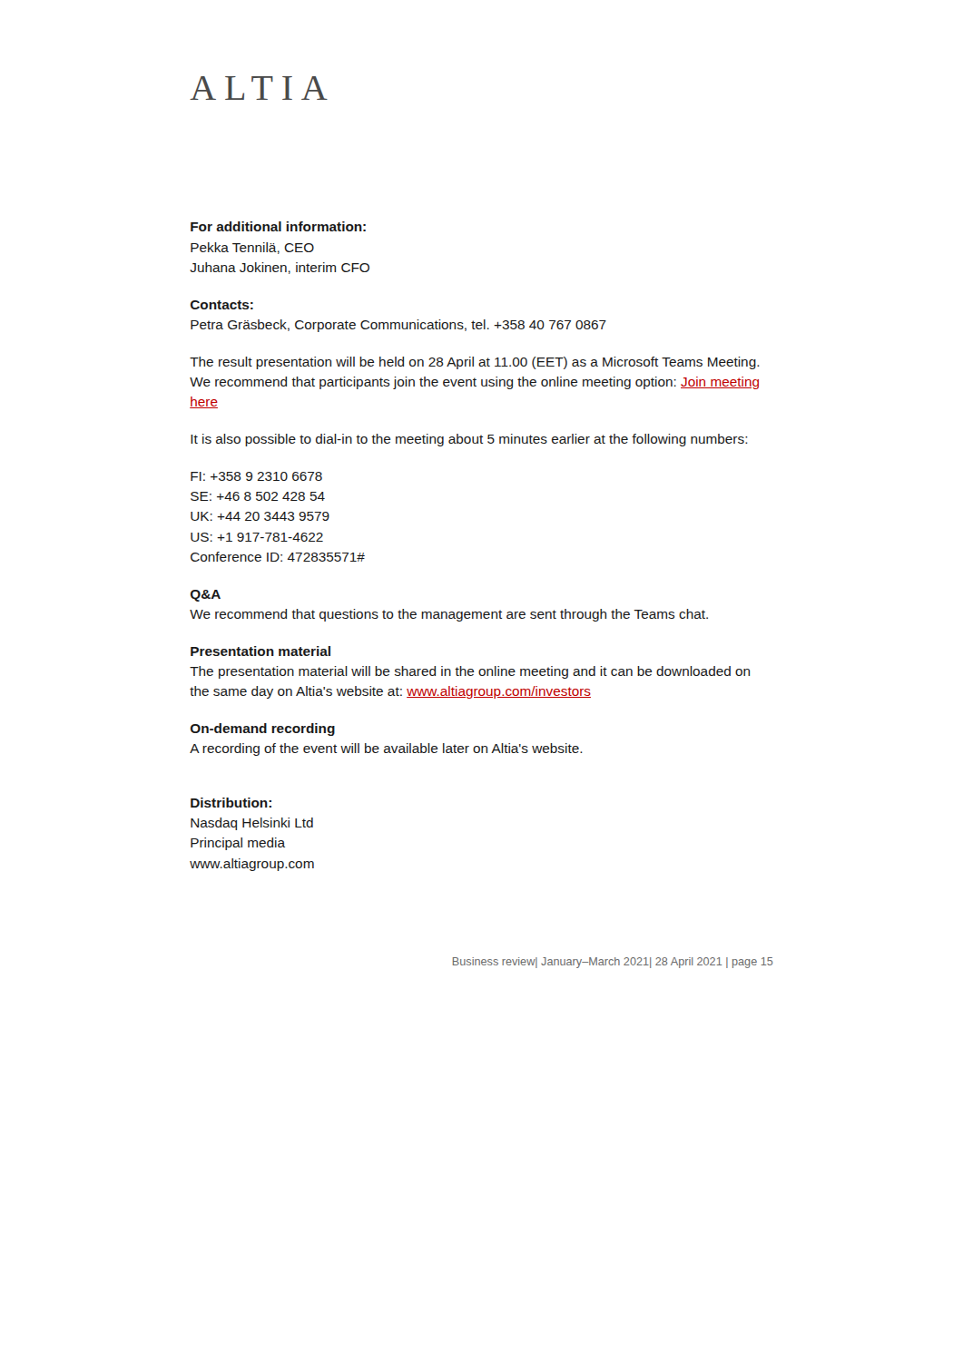ALTIA
For additional information:
Pekka Tennilä, CEO
Juhana Jokinen, interim CFO
Contacts:
Petra Gräsbeck, Corporate Communications, tel. +358 40 767 0867
The result presentation will be held on 28 April at 11.00 (EET) as a Microsoft Teams Meeting. We recommend that participants join the event using the online meeting option: Join meeting here
It is also possible to dial-in to the meeting about 5 minutes earlier at the following numbers:
FI: +358 9 2310 6678
SE: +46 8 502 428 54
UK: +44 20 3443 9579
US: +1 917-781-4622
Conference ID: 472835571#
Q&A
We recommend that questions to the management are sent through the Teams chat.
Presentation material
The presentation material will be shared in the online meeting and it can be downloaded on the same day on Altia's website at: www.altiagroup.com/investors
On-demand recording
A recording of the event will be available later on Altia's website.
Distribution:
Nasdaq Helsinki Ltd
Principal media
www.altiagroup.com
Business review| January–March 2021| 28 April 2021 | page 15